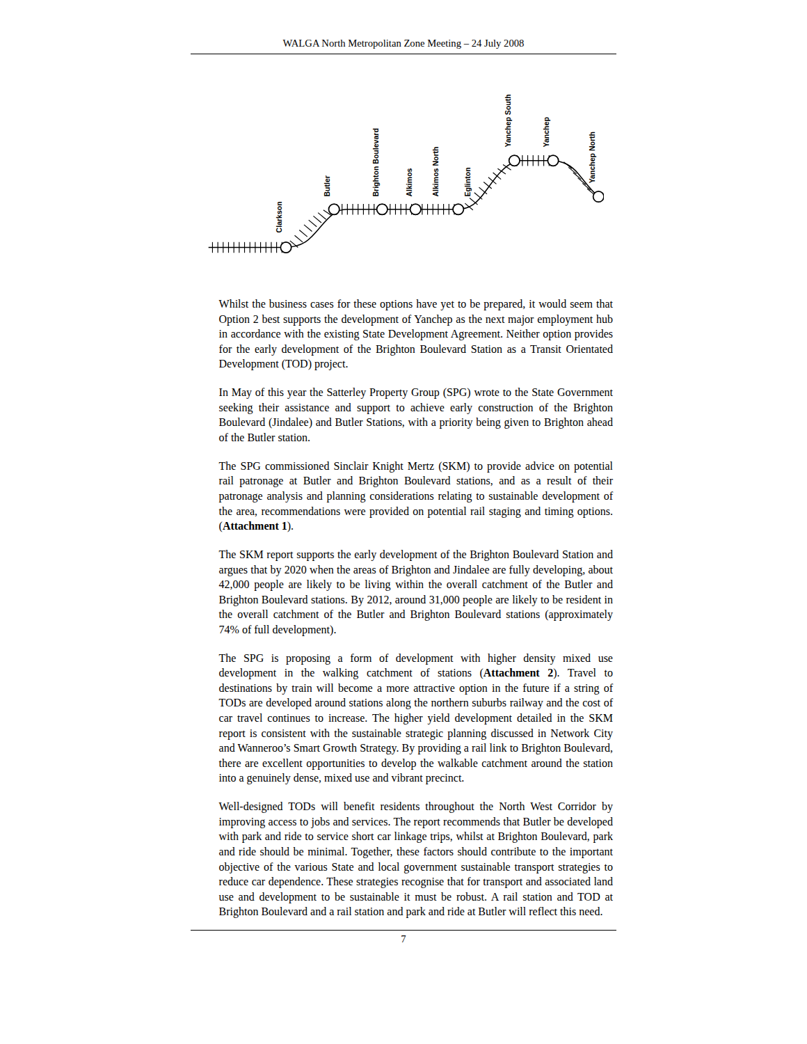WALGA North Metropolitan Zone Meeting – 24 July 2008
Clarkson Butler Brighton Boulevard Alkimos Alkimos North Eglinton Yanchep South Yanchep Yanchep North
Whilst the business cases for these options have yet to be prepared, it would seem that Option 2 best supports the development of Yanchep as the next major employment hub in accordance with the existing State Development Agreement. Neither option provides for the early development of the Brighton Boulevard Station as a Transit Orientated Development (TOD) project.
In May of this year the Satterley Property Group (SPG) wrote to the State Government seeking their assistance and support to achieve early construction of the Brighton Boulevard (Jindalee) and Butler Stations, with a priority being given to Brighton ahead of the Butler station.
The SPG commissioned Sinclair Knight Mertz (SKM) to provide advice on potential rail patronage at Butler and Brighton Boulevard stations, and as a result of their patronage analysis and planning considerations relating to sustainable development of the area, recommendations were provided on potential rail staging and timing options. (Attachment 1).
The SKM report supports the early development of the Brighton Boulevard Station and argues that by 2020 when the areas of Brighton and Jindalee are fully developing, about 42,000 people are likely to be living within the overall catchment of the Butler and Brighton Boulevard stations. By 2012, around 31,000 people are likely to be resident in the overall catchment of the Butler and Brighton Boulevard stations (approximately 74% of full development).
The SPG is proposing a form of development with higher density mixed use development in the walking catchment of stations (Attachment 2). Travel to destinations by train will become a more attractive option in the future if a string of TODs are developed around stations along the northern suburbs railway and the cost of car travel continues to increase. The higher yield development detailed in the SKM report is consistent with the sustainable strategic planning discussed in Network City and Wanneroo’s Smart Growth Strategy. By providing a rail link to Brighton Boulevard, there are excellent opportunities to develop the walkable catchment around the station into a genuinely dense, mixed use and vibrant precinct.
Well-designed TODs will benefit residents throughout the North West Corridor by improving access to jobs and services. The report recommends that Butler be developed with park and ride to service short car linkage trips, whilst at Brighton Boulevard, park and ride should be minimal. Together, these factors should contribute to the important objective of the various State and local government sustainable transport strategies to reduce car dependence. These strategies recognise that for transport and associated land use and development to be sustainable it must be robust. A rail station and TOD at Brighton Boulevard and a rail station and park and ride at Butler will reflect this need.
7